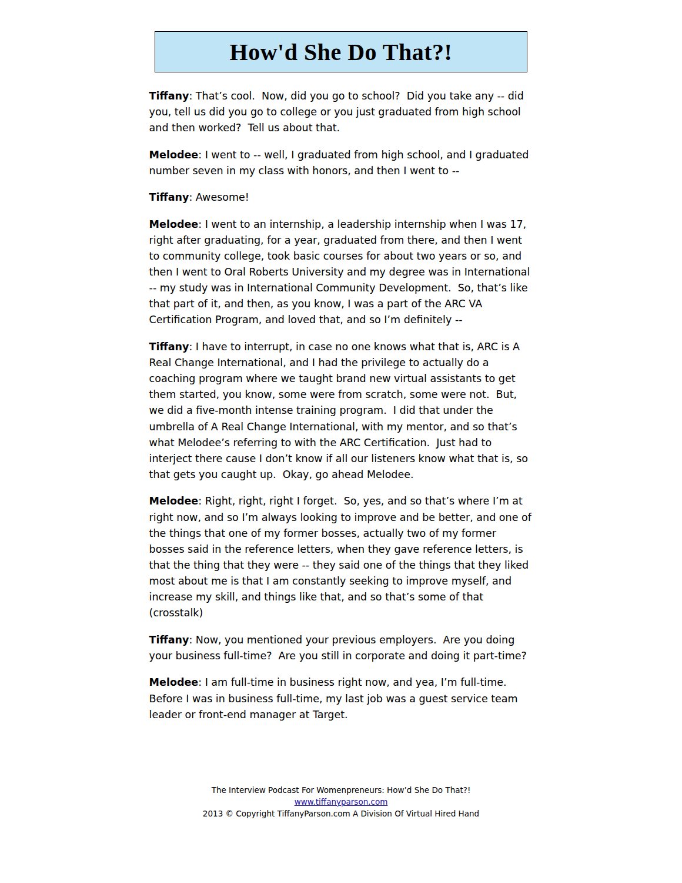How'd She Do That?!
Tiffany: That’s cool. Now, did you go to school? Did you take any -- did you, tell us did you go to college or you just graduated from high school and then worked? Tell us about that.
Melodee: I went to -- well, I graduated from high school, and I graduated number seven in my class with honors, and then I went to --
Tiffany: Awesome!
Melodee: I went to an internship, a leadership internship when I was 17, right after graduating, for a year, graduated from there, and then I went to community college, took basic courses for about two years or so, and then I went to Oral Roberts University and my degree was in International -- my study was in International Community Development. So, that’s like that part of it, and then, as you know, I was a part of the ARC VA Certification Program, and loved that, and so I’m definitely --
Tiffany: I have to interrupt, in case no one knows what that is, ARC is A Real Change International, and I had the privilege to actually do a coaching program where we taught brand new virtual assistants to get them started, you know, some were from scratch, some were not. But, we did a five-month intense training program. I did that under the umbrella of A Real Change International, with my mentor, and so that’s what Melodee’s referring to with the ARC Certification. Just had to interject there cause I don’t know if all our listeners know what that is, so that gets you caught up. Okay, go ahead Melodee.
Melodee: Right, right, right I forget. So, yes, and so that’s where I’m at right now, and so I’m always looking to improve and be better, and one of the things that one of my former bosses, actually two of my former bosses said in the reference letters, when they gave reference letters, is that the thing that they were -- they said one of the things that they liked most about me is that I am constantly seeking to improve myself, and increase my skill, and things like that, and so that’s some of that (crosstalk)
Tiffany: Now, you mentioned your previous employers. Are you doing your business full-time? Are you still in corporate and doing it part-time?
Melodee: I am full-time in business right now, and yea, I’m full-time. Before I was in business full-time, my last job was a guest service team leader or front-end manager at Target.
The Interview Podcast For Womenpreneurs: How’d She Do That?!
www.tiffanyparson.com
2013 © Copyright TiffanyParson.com A Division Of Virtual Hired Hand